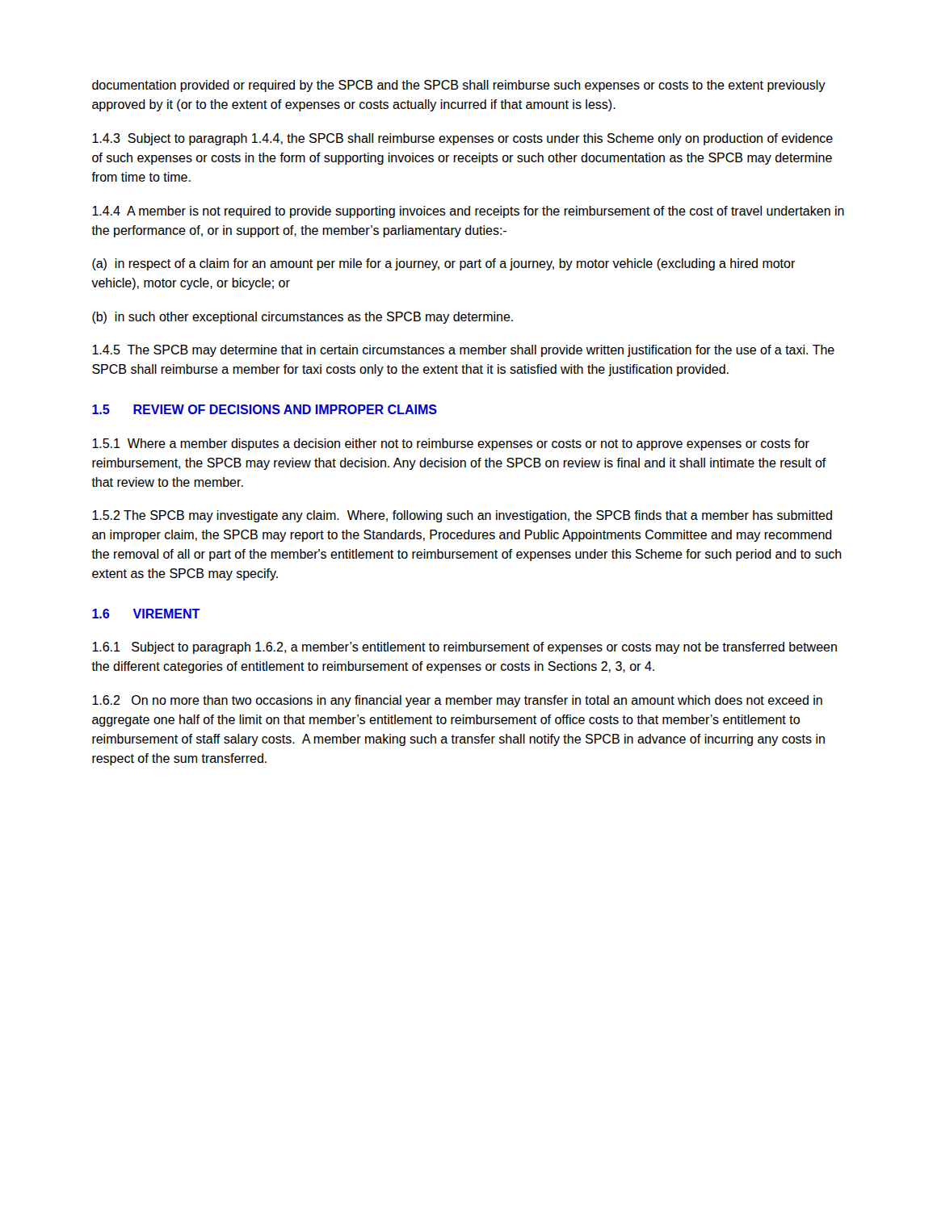documentation provided or required by the SPCB and the SPCB shall reimburse such expenses or costs to the extent previously approved by it (or to the extent of expenses or costs actually incurred if that amount is less).
1.4.3 Subject to paragraph 1.4.4, the SPCB shall reimburse expenses or costs under this Scheme only on production of evidence of such expenses or costs in the form of supporting invoices or receipts or such other documentation as the SPCB may determine from time to time.
1.4.4 A member is not required to provide supporting invoices and receipts for the reimbursement of the cost of travel undertaken in the performance of, or in support of, the member’s parliamentary duties:-
(a) in respect of a claim for an amount per mile for a journey, or part of a journey, by motor vehicle (excluding a hired motor vehicle), motor cycle, or bicycle; or
(b) in such other exceptional circumstances as the SPCB may determine.
1.4.5 The SPCB may determine that in certain circumstances a member shall provide written justification for the use of a taxi. The SPCB shall reimburse a member for taxi costs only to the extent that it is satisfied with the justification provided.
1.5 REVIEW OF DECISIONS AND IMPROPER CLAIMS
1.5.1 Where a member disputes a decision either not to reimburse expenses or costs or not to approve expenses or costs for reimbursement, the SPCB may review that decision. Any decision of the SPCB on review is final and it shall intimate the result of that review to the member.
1.5.2 The SPCB may investigate any claim. Where, following such an investigation, the SPCB finds that a member has submitted an improper claim, the SPCB may report to the Standards, Procedures and Public Appointments Committee and may recommend the removal of all or part of the member's entitlement to reimbursement of expenses under this Scheme for such period and to such extent as the SPCB may specify.
1.6 VIREMENT
1.6.1 Subject to paragraph 1.6.2, a member’s entitlement to reimbursement of expenses or costs may not be transferred between the different categories of entitlement to reimbursement of expenses or costs in Sections 2, 3, or 4.
1.6.2 On no more than two occasions in any financial year a member may transfer in total an amount which does not exceed in aggregate one half of the limit on that member’s entitlement to reimbursement of office costs to that member’s entitlement to reimbursement of staff salary costs. A member making such a transfer shall notify the SPCB in advance of incurring any costs in respect of the sum transferred.